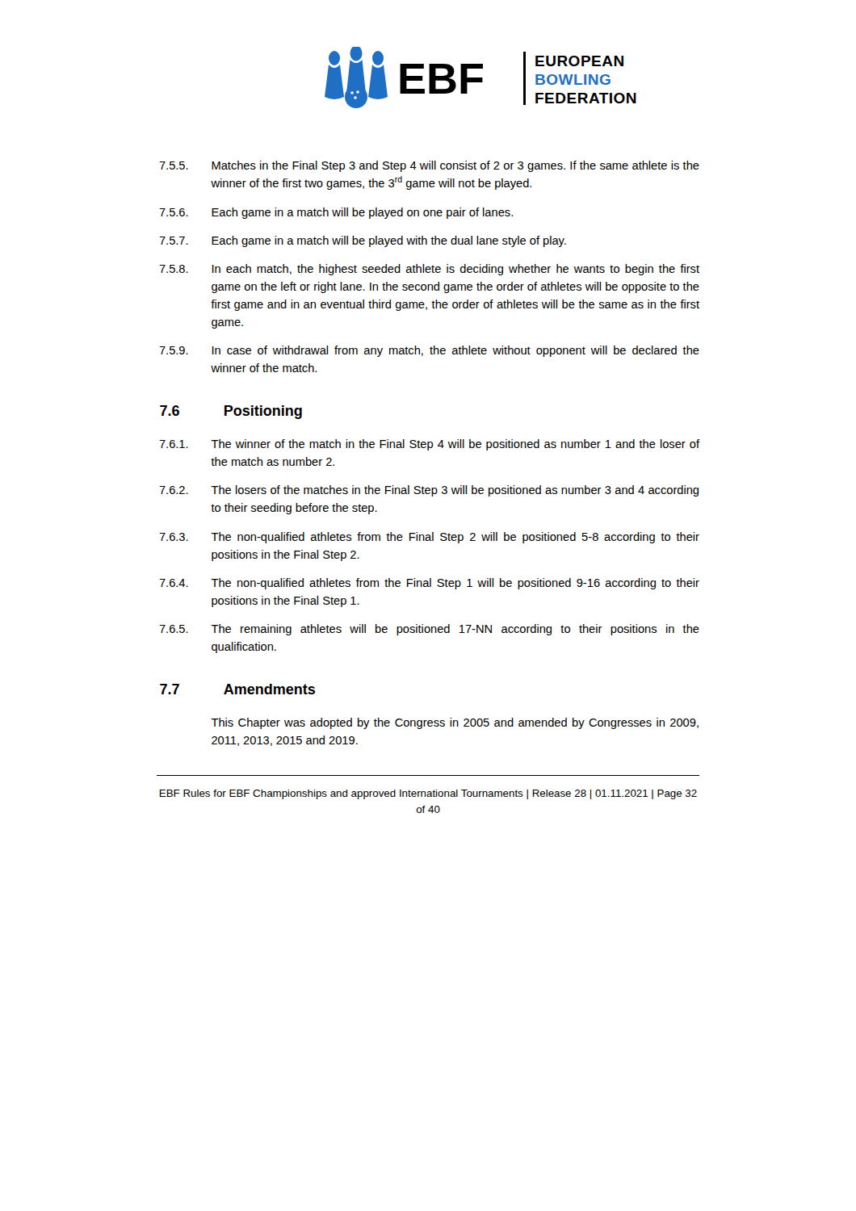EBF EUROPEAN BOWLING FEDERATION
7.5.5.
Matches in the Final Step 3 and Step 4 will consist of 2 or 3 games. If the same athlete is the winner of the first two games, the 3rd game will not be played.
7.5.6.
Each game in a match will be played on one pair of lanes.
7.5.7.
Each game in a match will be played with the dual lane style of play.
7.5.8.
In each match, the highest seeded athlete is deciding whether he wants to begin the first game on the left or right lane. In the second game the order of athletes will be opposite to the first game and in an eventual third game, the order of athletes will be the same as in the first game.
7.5.9.
In case of withdrawal from any match, the athlete without opponent will be declared the winner of the match.
7.6 Positioning
7.6.1.
The winner of the match in the Final Step 4 will be positioned as number 1 and the loser of the match as number 2.
7.6.2.
The losers of the matches in the Final Step 3 will be positioned as number 3 and 4 according to their seeding before the step.
7.6.3.
The non-qualified athletes from the Final Step 2 will be positioned 5-8 according to their positions in the Final Step 2.
7.6.4.
The non-qualified athletes from the Final Step 1 will be positioned 9-16 according to their positions in the Final Step 1.
7.6.5.
The remaining athletes will be positioned 17-NN according to their positions in the qualification.
7.7 Amendments
This Chapter was adopted by the Congress in 2005 and amended by Congresses in 2009, 2011, 2013, 2015 and 2019.
EBF Rules for EBF Championships and approved International Tournaments | Release 28 | 01.11.2021 | Page 32 of 40